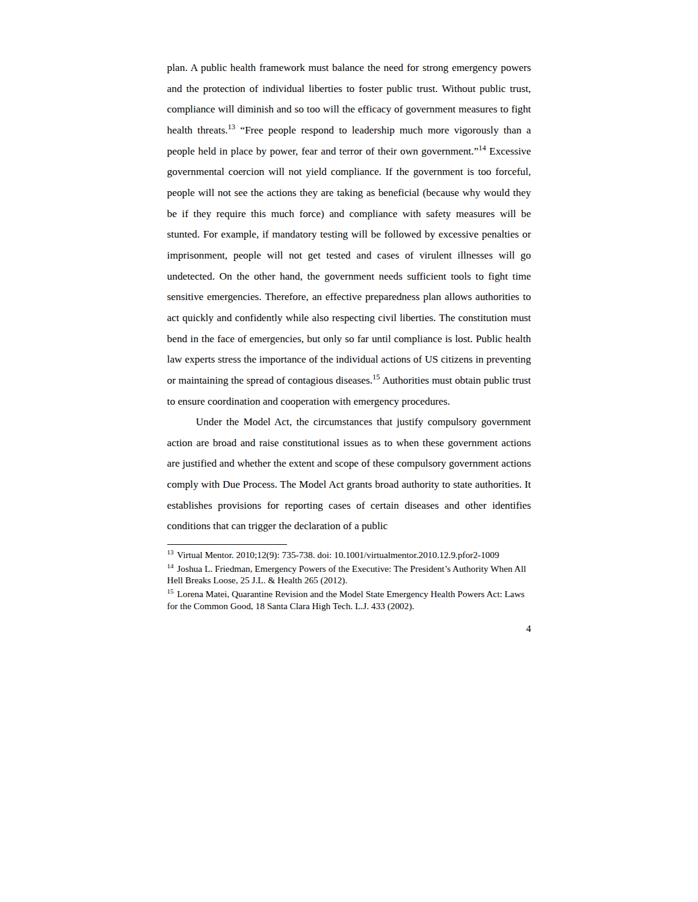plan. A public health framework must balance the need for strong emergency powers and the protection of individual liberties to foster public trust. Without public trust, compliance will diminish and so too will the efficacy of government measures to fight health threats.13 “Free people respond to leadership much more vigorously than a people held in place by power, fear and terror of their own government.”14 Excessive governmental coercion will not yield compliance. If the government is too forceful, people will not see the actions they are taking as beneficial (because why would they be if they require this much force) and compliance with safety measures will be stunted. For example, if mandatory testing will be followed by excessive penalties or imprisonment, people will not get tested and cases of virulent illnesses will go undetected. On the other hand, the government needs sufficient tools to fight time sensitive emergencies. Therefore, an effective preparedness plan allows authorities to act quickly and confidently while also respecting civil liberties. The constitution must bend in the face of emergencies, but only so far until compliance is lost. Public health law experts stress the importance of the individual actions of US citizens in preventing or maintaining the spread of contagious diseases.15 Authorities must obtain public trust to ensure coordination and cooperation with emergency procedures.
Under the Model Act, the circumstances that justify compulsory government action are broad and raise constitutional issues as to when these government actions are justified and whether the extent and scope of these compulsory government actions comply with Due Process. The Model Act grants broad authority to state authorities. It establishes provisions for reporting cases of certain diseases and other identifies conditions that can trigger the declaration of a public
13 Virtual Mentor. 2010;12(9): 735-738. doi: 10.1001/virtualmentor.2010.12.9.pfor2-1009
14 Joshua L. Friedman, Emergency Powers of the Executive: The President’s Authority When All Hell Breaks Loose, 25 J.L. & Health 265 (2012).
15 Lorena Matei, Quarantine Revision and the Model State Emergency Health Powers Act: Laws for the Common Good, 18 Santa Clara High Tech. L.J. 433 (2002).
4